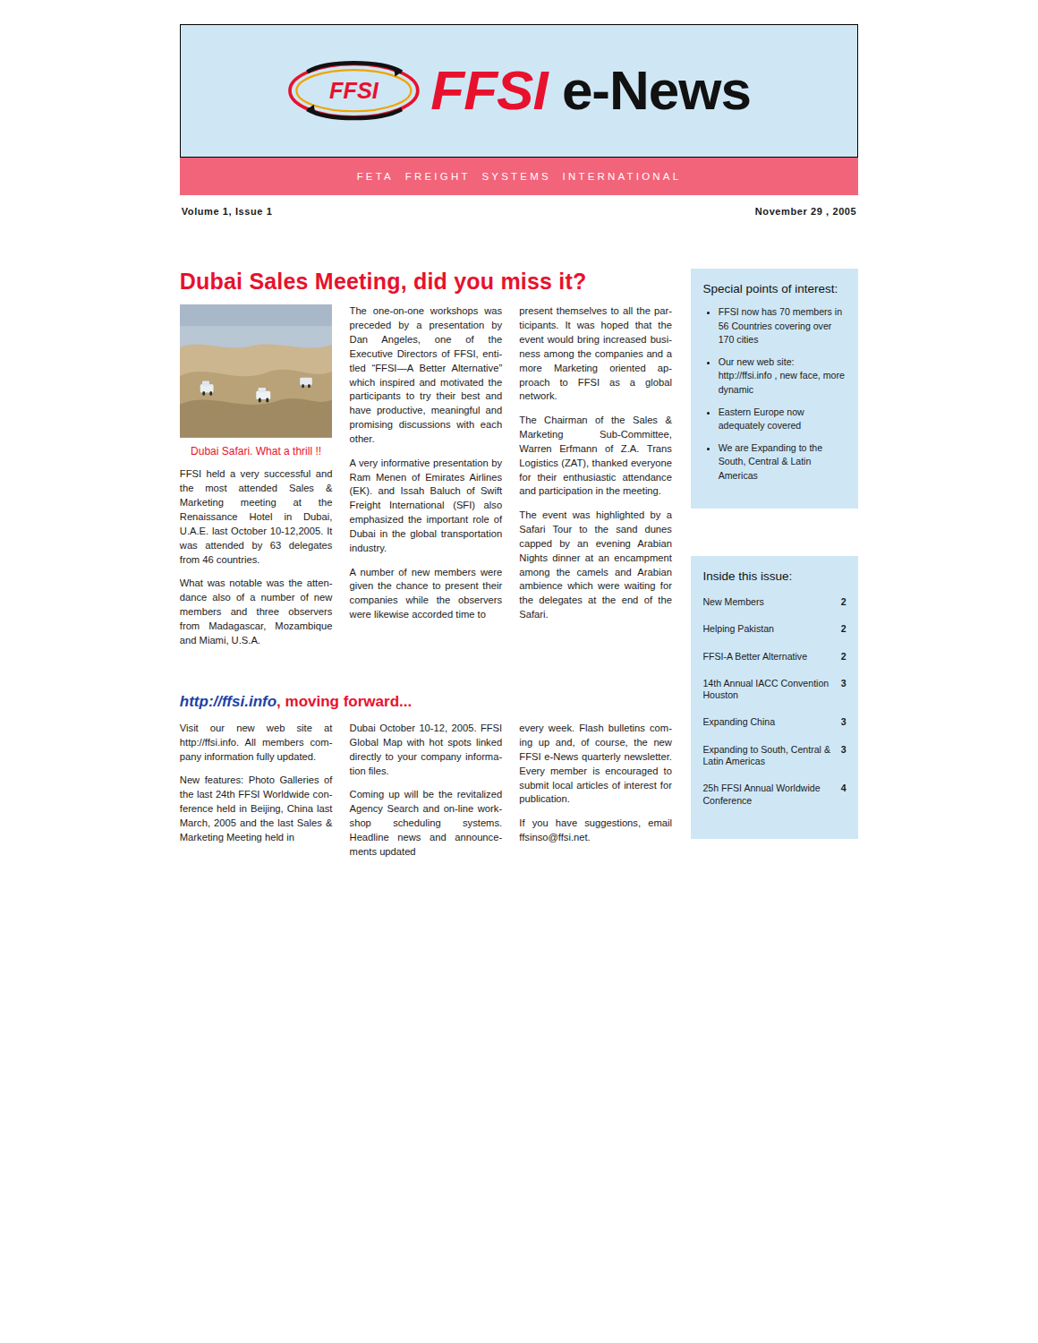FFSI
FFSI e-News
FETA FREIGHT SYSTEMS INTERNATIONAL
Volume 1, Issue 1 November 29 , 2005
Dubai Sales Meeting, did you miss it?
Dubai Safari. What a thrill !!
FFSI held a very successful and the most attended Sales & Marketing meeting at the Renaissance Hotel in Dubai, U.A.E. last October 10-12,2005. It was attended by 63 delegates from 46 countries.
What was notable was the attendance also of a number of new members and three observers from Madagascar, Mozambique and Miami, U.S.A.
The one-on-one workshops was preceded by a presentation by Dan Angeles, one of the Executive Directors of FFSI, entitled “FFSI—A Better Alternative” which inspired and motivated the participants to try their best and have productive, meaningful and promising discussions with each other.
A very informative presentation by Ram Menen of Emirates Airlines (EK). and Issah Baluch of Swift Freight International (SFI) also emphasized the important role of Dubai in the global transportation industry.
A number of new members were given the chance to present their companies while the observers were likewise accorded time to
present themselves to all the participants. It was hoped that the event would bring increased business among the companies and a more Marketing oriented approach to FFSI as a global network.
The Chairman of the Sales & Marketing Sub-Committee, Warren Erfmann of Z.A. Trans Logistics (ZAT), thanked everyone for their enthusiastic attendance and participation in the meeting.
The event was highlighted by a Safari Tour to the sand dunes capped by an evening Arabian Nights dinner at an encampment among the camels and Arabian ambience which were waiting for the delegates at the end of the Safari.
http://ffsi.info, moving forward...
Visit our new web site at http://ffsi.info. All members company information fully updated.
New features: Photo Galleries of the last 24th FFSI Worldwide conference held in Beijing, China last March, 2005 and the last Sales & Marketing Meeting held in
Dubai October 10-12, 2005. FFSI Global Map with hot spots linked directly to your company information files.
Coming up will be the revitalized Agency Search and on-line work-shop scheduling systems. Headline news and announcements updated
every week. Flash bulletins coming up and, of course, the new FFSI e-News quarterly newsletter. Every member is encouraged to submit local articles of interest for publication.
If you have suggestions, email ffsinso@ffsi.net.
Special points of interest:
FFSI now has 70 members in 56 Countries covering over 170 cities
Our new web site: http://ffsi.info , new face, more dynamic
Eastern Europe now adequately covered
We are Expanding to the South, Central & Latin Americas
Inside this issue:
New Members 2
Helping Pakistan 2
FFSI-A Better Alternative 2
14th Annual IACC Convention Houston 3
Expanding China 3
Expanding to South, Central & Latin Americas 3
25h FFSI Annual Worldwide Conference 4